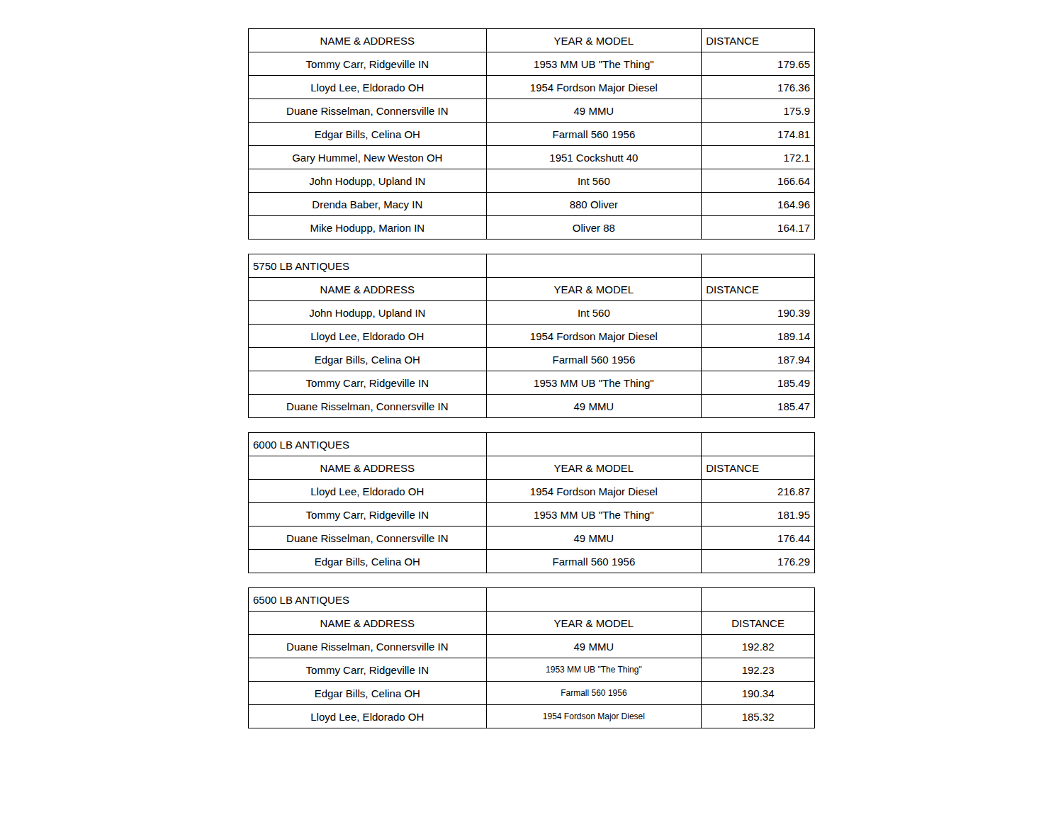| NAME & ADDRESS | YEAR & MODEL | DISTANCE |
| Tommy Carr, Ridgeville IN | 1953 MM UB "The Thing" | 179.65 |
| Lloyd Lee, Eldorado OH | 1954 Fordson Major Diesel | 176.36 |
| Duane Risselman, Connersville IN | 49 MMU | 175.9 |
| Edgar Bills, Celina OH | Farmall 560 1956 | 174.81 |
| Gary Hummel, New Weston OH | 1951 Cockshutt 40 | 172.1 |
| John Hodupp, Upland IN | Int 560 | 166.64 |
| Drenda Baber, Macy IN | 880 Oliver | 164.96 |
| Mike Hodupp, Marion IN | Oliver 88 | 164.17 |
| 5750 LB ANTIQUES | | |
| NAME & ADDRESS | YEAR & MODEL | DISTANCE |
| John Hodupp, Upland IN | Int 560 | 190.39 |
| Lloyd Lee, Eldorado OH | 1954 Fordson Major Diesel | 189.14 |
| Edgar Bills, Celina OH | Farmall 560 1956 | 187.94 |
| Tommy Carr, Ridgeville IN | 1953 MM UB "The Thing" | 185.49 |
| Duane Risselman, Connersville IN | 49 MMU | 185.47 |
| 6000 LB ANTIQUES | | |
| NAME & ADDRESS | YEAR & MODEL | DISTANCE |
| Lloyd Lee, Eldorado OH | 1954 Fordson Major Diesel | 216.87 |
| Tommy Carr, Ridgeville IN | 1953 MM UB "The Thing" | 181.95 |
| Duane Risselman, Connersville IN | 49 MMU | 176.44 |
| Edgar Bills, Celina OH | Farmall 560 1956 | 176.29 |
| 6500 LB ANTIQUES | | |
| NAME & ADDRESS | YEAR & MODEL | DISTANCE |
| Duane Risselman, Connersville IN | 49 MMU | 192.82 |
| Tommy Carr, Ridgeville IN | 1953 MM UB "The Thing" | 192.23 |
| Edgar Bills, Celina OH | Farmall 560 1956 | 190.34 |
| Lloyd Lee, Eldorado OH | 1954 Fordson Major Diesel | 185.32 |